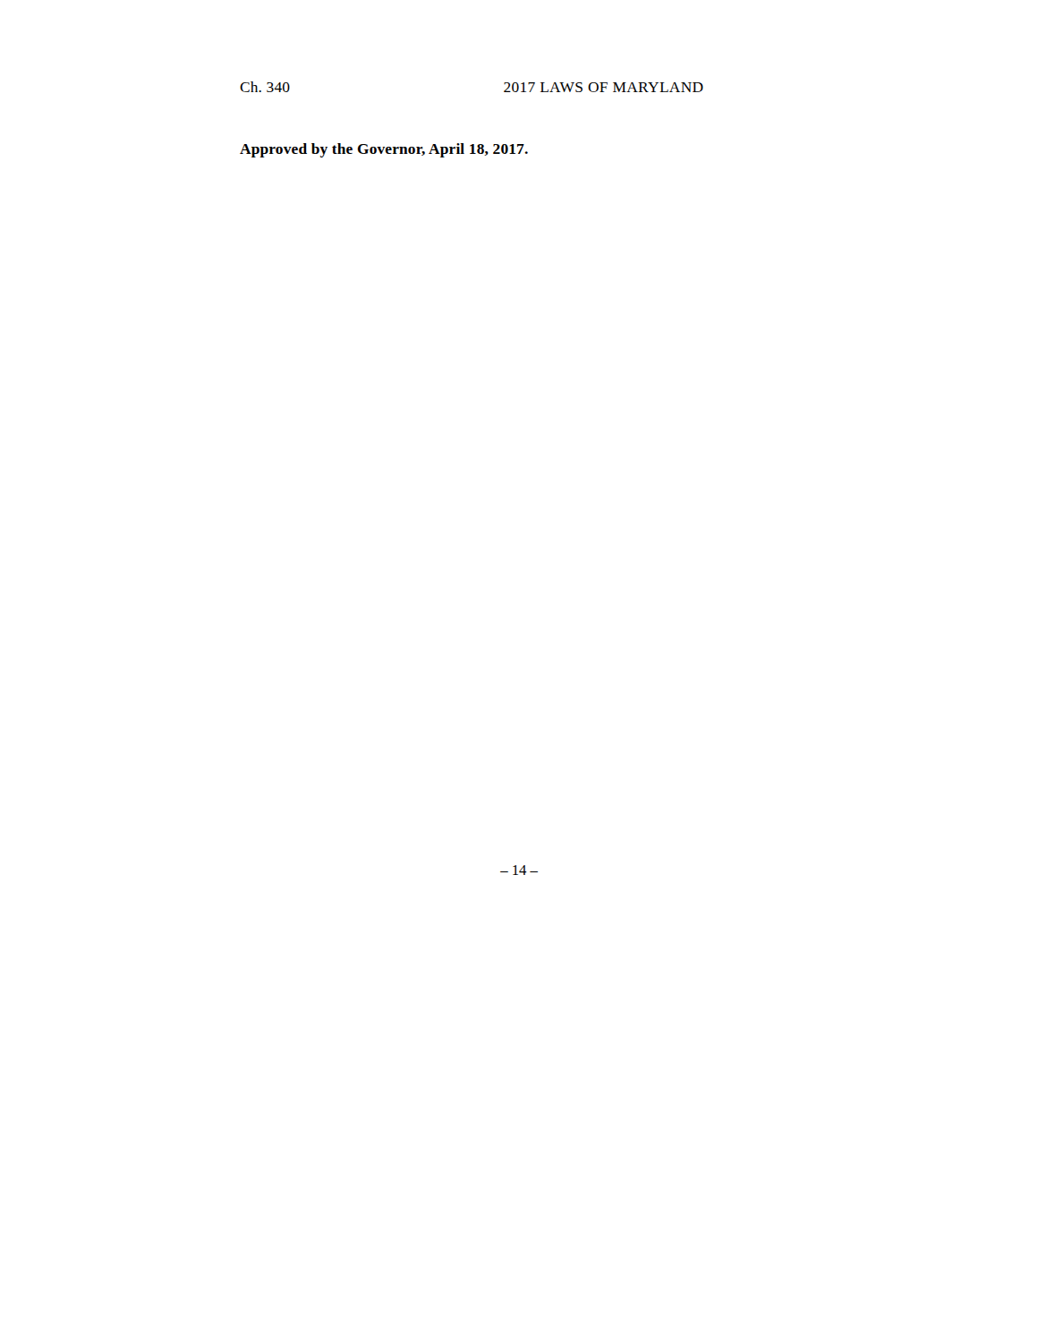Ch. 340 2017 LAWS OF MARYLAND
Approved by the Governor, April 18, 2017.
– 14 –